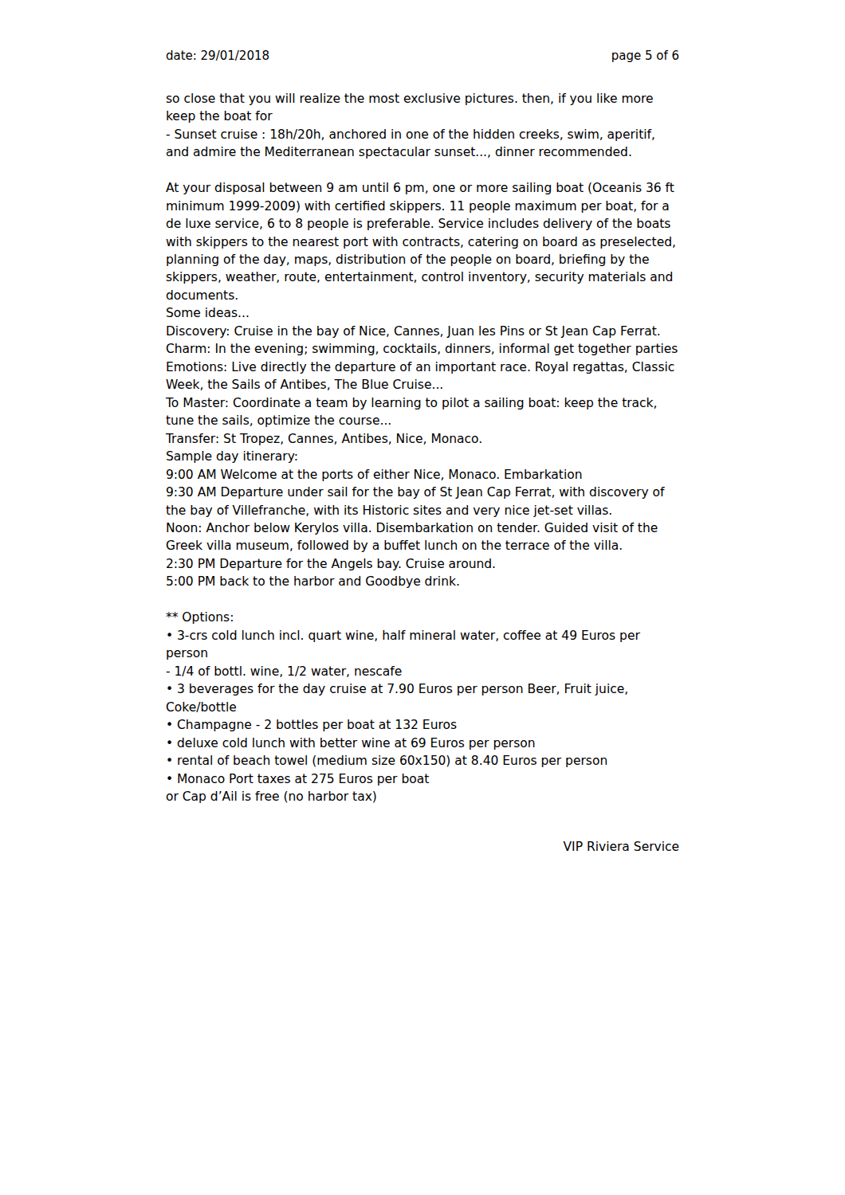date: 29/01/2018 page 5 of 6
so close that you will realize the most exclusive pictures. then, if you like more keep the boat for
- Sunset cruise : 18h/20h, anchored in one of the hidden creeks, swim, aperitif, and admire the Mediterranean spectacular sunset..., dinner recommended.
At your disposal between 9 am until 6 pm, one or more sailing boat (Oceanis 36 ft minimum 1999-2009) with certified skippers. 11 people maximum per boat, for a de luxe service, 6 to 8 people is preferable. Service includes delivery of the boats with skippers to the nearest port with contracts, catering on board as preselected, planning of the day, maps, distribution of the people on board, briefing by the skippers, weather, route, entertainment, control inventory, security materials and documents.
Some ideas...
Discovery: Cruise in the bay of Nice, Cannes, Juan les Pins or St Jean Cap Ferrat.
Charm: In the evening; swimming, cocktails, dinners, informal get together parties
Emotions: Live directly the departure of an important race. Royal regattas, Classic Week, the Sails of Antibes, The Blue Cruise...
To Master: Coordinate a team by learning to pilot a sailing boat: keep the track, tune the sails, optimize the course...
Transfer: St Tropez, Cannes, Antibes, Nice, Monaco.
Sample day itinerary:
9:00 AM Welcome at the ports of either Nice, Monaco. Embarkation
9:30 AM Departure under sail for the bay of St Jean Cap Ferrat, with discovery of the bay of Villefranche, with its Historic sites and very nice jet-set villas.
Noon: Anchor below Kerylos villa. Disembarkation on tender. Guided visit of the Greek villa museum, followed by a buffet lunch on the terrace of the villa.
2:30 PM Departure for the Angels bay. Cruise around.
5:00 PM back to the harbor and Goodbye drink.
** Options:
3-crs cold lunch incl. quart wine, half mineral water, coffee at 49 Euros per person
1/4 of bottl. wine, 1/2 water, nescafe
3 beverages for the day cruise at 7.90 Euros per person Beer, Fruit juice, Coke/bottle
Champagne - 2 bottles per boat at 132 Euros
deluxe cold lunch with better wine at 69 Euros per person
rental of beach towel (medium size 60x150) at 8.40 Euros per person
Monaco Port taxes at 275 Euros per boat
or Cap d’Ail is free (no harbor tax)
VIP Riviera Service